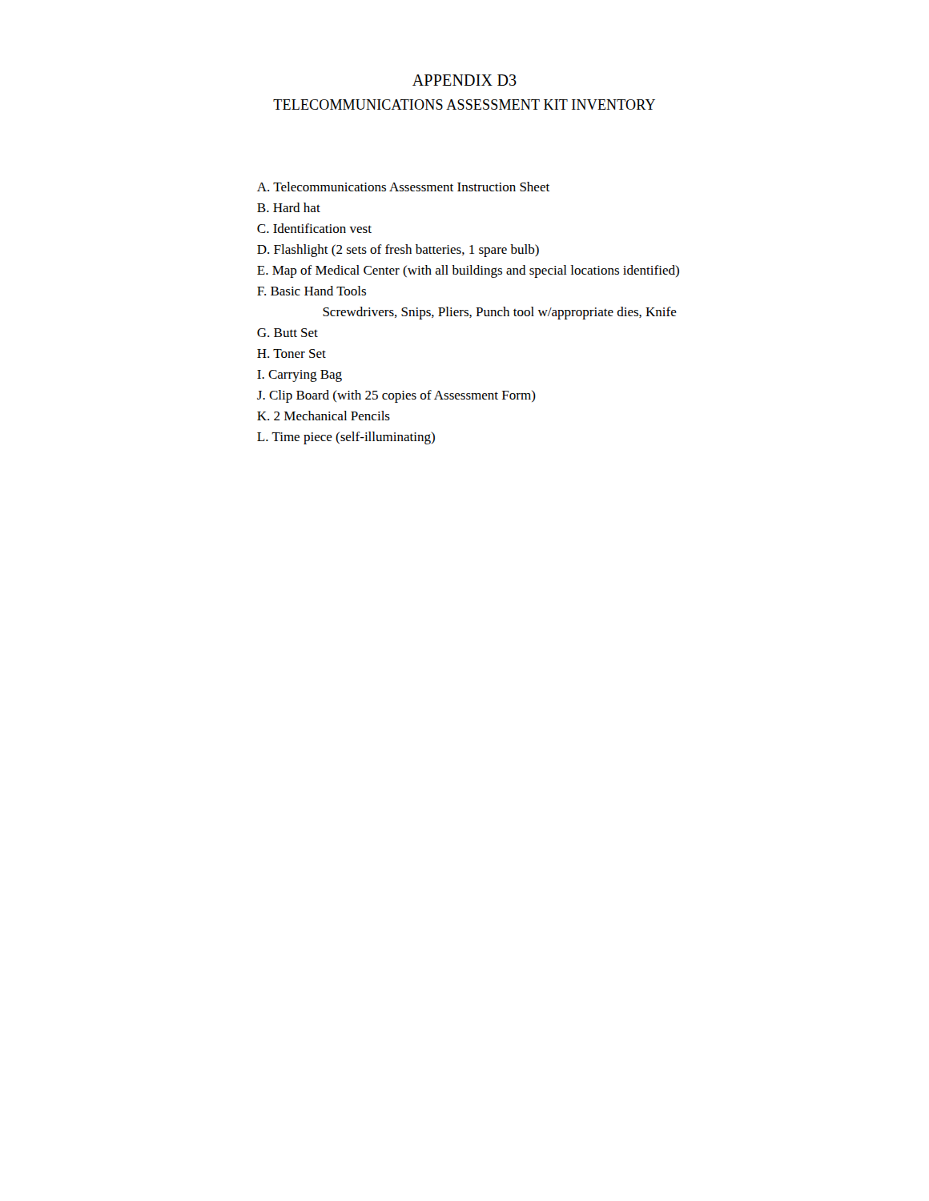APPENDIX D3
TELECOMMUNICATIONS ASSESSMENT KIT INVENTORY
A. Telecommunications Assessment Instruction Sheet
B. Hard hat
C. Identification vest
D. Flashlight (2 sets of fresh batteries, 1 spare bulb)
E. Map of Medical Center (with all buildings and special locations identified)
F. Basic Hand Tools
Screwdrivers, Snips, Pliers, Punch tool w/appropriate dies, Knife
G. Butt Set
H. Toner Set
I. Carrying Bag
J. Clip Board (with 25 copies of Assessment Form)
K. 2 Mechanical Pencils
L. Time piece (self-illuminating)